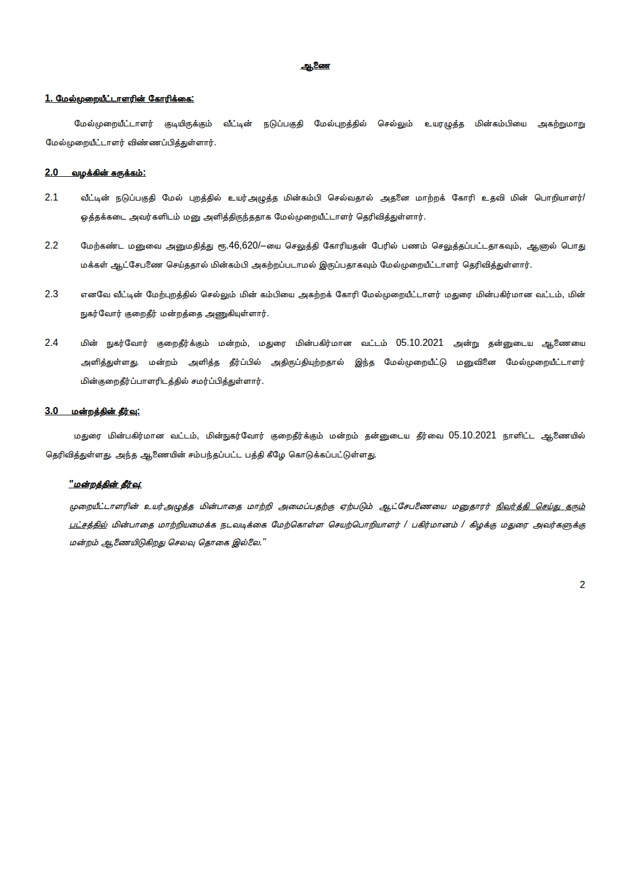ஆணை
1. மேல்முறையீட்டாளரின் கோரிக்கை:
மேல்முறையீட்டாளர் குடியிருக்கும் வீட்டின் நடுப்பகுதி மேல்புறத்தில் செல்லும் உயரழுத்த மின்கம்பியை அகற்றுமாறு மேல்முறையீட்டாளர் விண்ணப்பித்துள்ளார்.
2.0 வழக்கின் சுருக்கம்:
2.1
வீட்டின் நடுப்பகுதி மேல் புறத்தில் உயர்அழுத்த மின்கம்பி செல்வதால் அதனை மாற்றக் கோரி உதவி மின் பொறியாளர்/ ஒத்தக்கடை அவர்களிடம் மனு அளித்திருந்ததாக மேல்முறையீட்டாளர் தெரிவித்துள்ளார்.
2.2
மேற்கண்ட மனுவை அனுமதித்து ரூ.46,620/–யை செலுத்தி கோரியதன் பேரில் பணம் செலுத்தப்பட்டதாகவும், ஆனால் பொது மக்கள் ஆட்சேபணை செய்ததால் மின்கம்பி அகற்றப்படாமல் இருப்பதாகவும் மேல்முறையீட்டாளர் தெரிவித்துள்ளார்.
2.3
எனவே வீட்டின் மேற்புறத்தில் செல்லும் மின் கம்பியை அகற்றக் கோரி மேல்முறையீட்டாளர் மதுரை மின்பகிர்மான வட்டம், மின் நுகர்வோர் குறைதீர் மன்றத்தை அணுகியுள்ளார்.
2.4
மின் நுகர்வோர் குறைதீர்க்கும் மன்றம், மதுரை மின்பகிர்மான வட்டம் 05.10.2021 அன்று தன்னுடைய ஆணையை அளித்துள்ளது. மன்றம் அளித்த தீர்ப்பில் அதிருப்தியுற்றதால் இந்த மேல்முறையீட்டு மனுவினை மேல்முறையீட்டாளர் மின்குறைதீர்ப்பாளரிடத்தில் சமர்ப்பித்துள்ளார்.
3.0 மன்றத்தின் தீர்வு:
மதுரை மின்பகிர்மான வட்டம், மின்நுகர்வோர் குறைதீர்க்கும் மன்றம் தன்னுடைய தீர்வை 05.10.2021 நாளிட்ட ஆணையில் தெரிவித்துள்ளது. அந்த ஆணையின் சம்பந்தப்பட்ட பத்தி கீழே கொடுக்கப்பட்டுள்ளது.
"மன்றத்தின் தீர்வு:
முறையீட்டாளரின் உயர்அழுத்த மின்பாதை மாற்றி அமைப்பதற்கு ஏற்படும் ஆட்சேபணையை மனுதாரர் நிவர்த்தி செய்து தரும் பட்சத்தில் மின்பாதை மாற்றியமைக்க நடவடிக்கை மேற்கொள்ள செயற்பொறியாளர் / பகிர்மானம் / கிழக்கு மதுரை அவர்களுக்கு மன்றம் ஆணையிடுகிறது செலவு தொகை இல்லை."
2